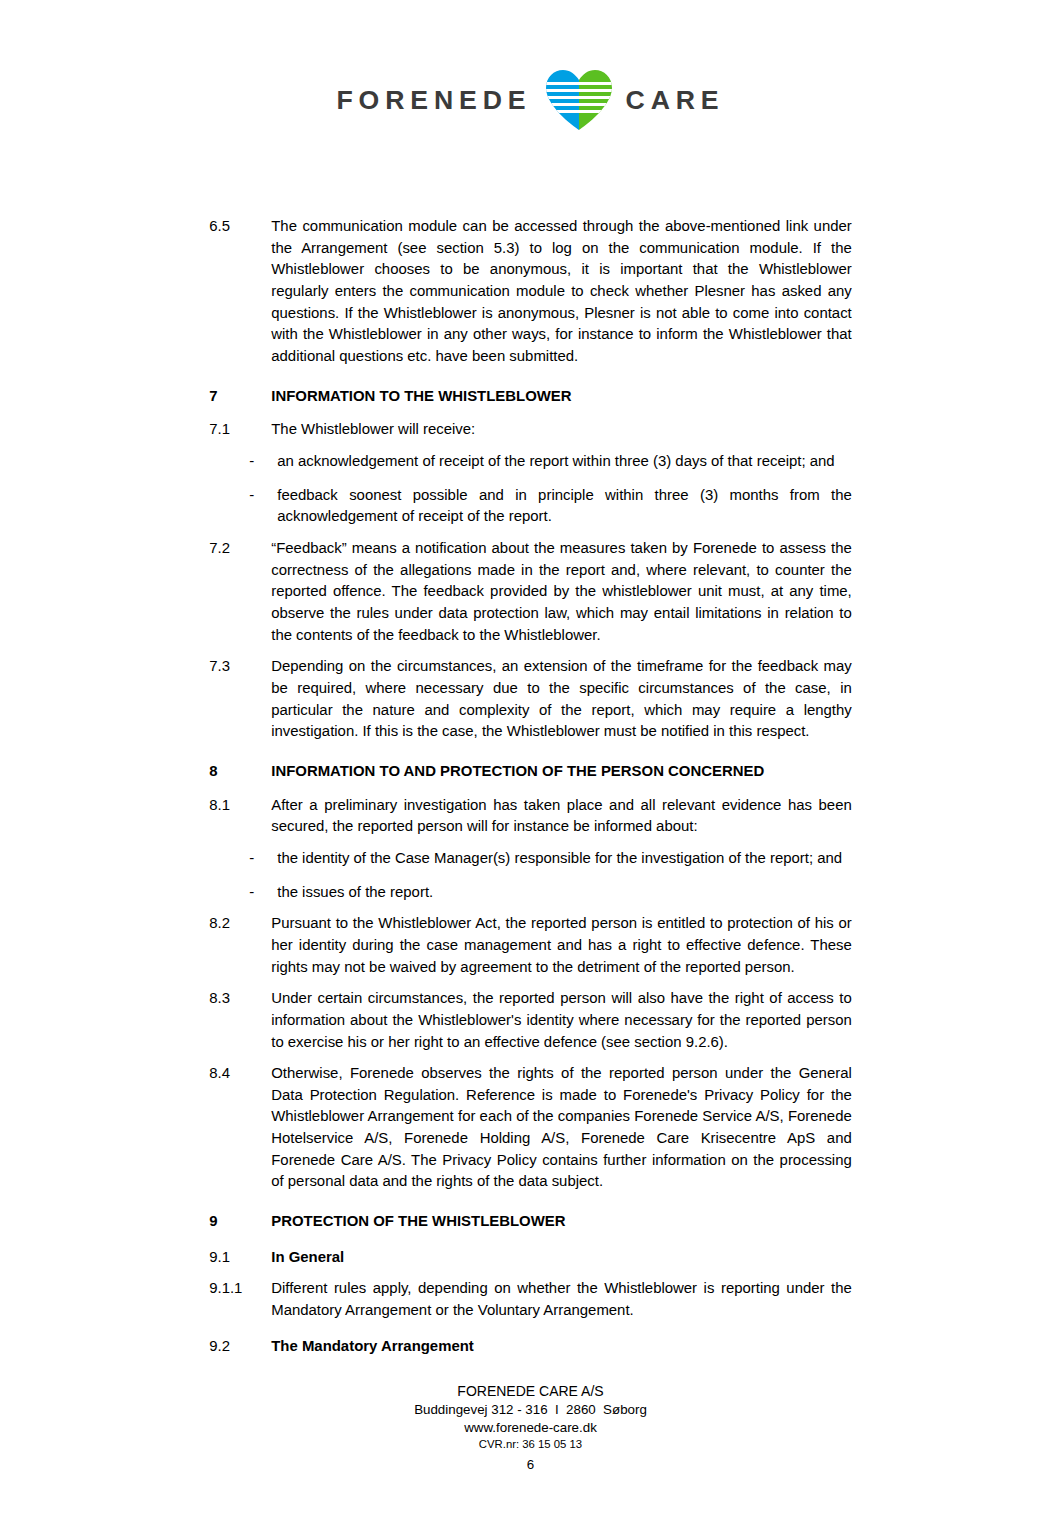FORENEDE CARE
6.5
The communication module can be accessed through the above-mentioned link under the Arrangement (see section 5.3) to log on the communication module. If the Whistleblower chooses to be anonymous, it is important that the Whistleblower regularly enters the communication module to check whether Plesner has asked any questions. If the Whistleblower is anonymous, Plesner is not able to come into contact with the Whistleblower in any other ways, for instance to inform the Whistleblower that additional questions etc. have been submitted.
7
INFORMATION TO THE WHISTLEBLOWER
7.1
The Whistleblower will receive:
an acknowledgement of receipt of the report within three (3) days of that receipt; and
feedback soonest possible and in principle within three (3) months from the acknowledgement of receipt of the report.
7.2
“Feedback” means a notification about the measures taken by Forenede to assess the correctness of the allegations made in the report and, where relevant, to counter the reported offence. The feedback provided by the whistleblower unit must, at any time, observe the rules under data protection law, which may entail limitations in relation to the contents of the feedback to the Whistleblower.
7.3
Depending on the circumstances, an extension of the timeframe for the feedback may be required, where necessary due to the specific circumstances of the case, in particular the nature and complexity of the report, which may require a lengthy investigation. If this is the case, the Whistleblower must be notified in this respect.
8
INFORMATION TO AND PROTECTION OF THE PERSON CONCERNED
8.1
After a preliminary investigation has taken place and all relevant evidence has been secured, the reported person will for instance be informed about:
the identity of the Case Manager(s) responsible for the investigation of the report; and
the issues of the report.
8.2
Pursuant to the Whistleblower Act, the reported person is entitled to protection of his or her identity during the case management and has a right to effective defence. These rights may not be waived by agreement to the detriment of the reported person.
8.3
Under certain circumstances, the reported person will also have the right of access to information about the Whistleblower's identity where necessary for the reported person to exercise his or her right to an effective defence (see section 9.2.6).
8.4
Otherwise, Forenede observes the rights of the reported person under the General Data Protection Regulation. Reference is made to Forenede's Privacy Policy for the Whistleblower Arrangement for each of the companies Forenede Service A/S, Forenede Hotelservice A/S, Forenede Holding A/S, Forenede Care Krisecentre ApS and Forenede Care A/S. The Privacy Policy contains further information on the processing of personal data and the rights of the data subject.
9
PROTECTION OF THE WHISTLEBLOWER
9.1
In General
9.1.1
Different rules apply, depending on whether the Whistleblower is reporting under the Mandatory Arrangement or the Voluntary Arrangement.
9.2
The Mandatory Arrangement
FORENEDE CARE A/S
Buddingevej 312 - 316 I 2860 Søborg
www.forenede-care.dk
CVR.nr: 36 15 05 13
6